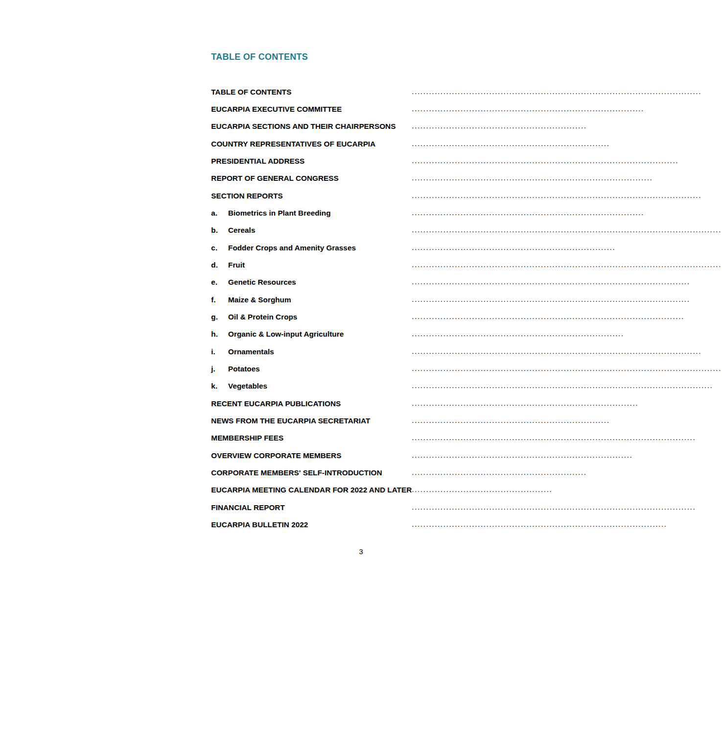TABLE OF CONTENTS
| TABLE OF CONTENTS | ..................................................................................................... | 3 |
| EUCARPIA EXECUTIVE COMMITTEE | ................................................................................. | 4 |
| EUCARPIA SECTIONS AND THEIR CHAIRPERSONS | ............................................................. | 5 |
| COUNTRY REPRESENTATIVES OF EUCARPIA | ..................................................................... | 7 |
| PRESIDENTIAL ADDRESS | ............................................................................................. | 8 |
| REPORT OF GENERAL CONGRESS | .................................................................................... | 9 |
| SECTION REPORTS | ..................................................................................................... | 10 |
| a. | Biometrics in Plant Breeding | ................................................................................. | 10 |
| b. | Cereals | ............................................................................................................. | 10 |
| c. | Fodder Crops and Amenity Grasses | ....................................................................... | 11 |
| d. | Fruit | ..................................................................................................................... | 11 |
| e. | Genetic Resources | ................................................................................................. | 12 |
| f. | Maize & Sorghum | ................................................................................................. | 13 |
| g. | Oil & Protein Crops | ............................................................................................... | 14 |
| h. | Organic & Low-input Agriculture | .......................................................................... | 14 |
| i. | Ornamentals | ..................................................................................................... | 16 |
| j. | Potatoes | ............................................................................................................. | 16 |
| k. | Vegetables | ......................................................................................................... | 16 |
| RECENT EUCARPIA PUBLICATIONS | ............................................................................... | 18 |
| NEWS FROM THE EUCARPIA SECRETARIAT | ..................................................................... | 19 |
| MEMBERSHIP FEES | ................................................................................................... | 21 |
| OVERVIEW CORPORATE MEMBERS | ............................................................................. | 23 |
| CORPORATE MEMBERS' SELF-INTRODUCTION | ............................................................. | 24 |
| EUCARPIA MEETING CALENDAR FOR 2022 AND LATER | ................................................. | 30 |
| FINANCIAL REPORT | ................................................................................................... | 32 |
| EUCARPIA BULLETIN 2022 | ......................................................................................... | 34 |
3